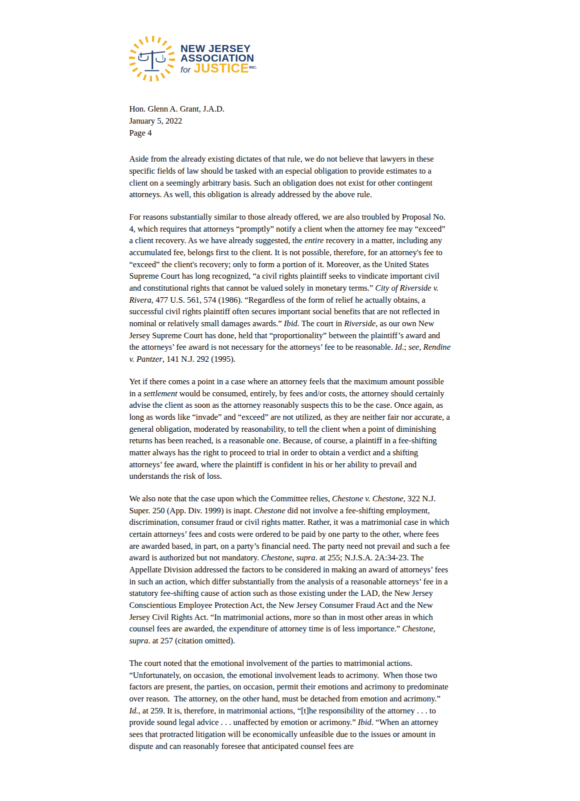New Jersey Association for Justice inc.
Hon. Glenn A. Grant, J.A.D.
January 5, 2022
Page 4
Aside from the already existing dictates of that rule, we do not believe that lawyers in these specific fields of law should be tasked with an especial obligation to provide estimates to a client on a seemingly arbitrary basis. Such an obligation does not exist for other contingent attorneys. As well, this obligation is already addressed by the above rule.
For reasons substantially similar to those already offered, we are also troubled by Proposal No. 4, which requires that attorneys “promptly” notify a client when the attorney fee may “exceed” a client recovery. As we have already suggested, the entire recovery in a matter, including any accumulated fee, belongs first to the client. It is not possible, therefore, for an attorney's fee to “exceed” the client's recovery; only to form a portion of it. Moreover, as the United States Supreme Court has long recognized, “a civil rights plaintiff seeks to vindicate important civil and constitutional rights that cannot be valued solely in monetary terms.” City of Riverside v. Rivera, 477 U.S. 561, 574 (1986). “Regardless of the form of relief he actually obtains, a successful civil rights plaintiff often secures important social benefits that are not reflected in nominal or relatively small damages awards.” Ibid. The court in Riverside, as our own New Jersey Supreme Court has done, held that “proportionality” between the plaintiff’s award and the attorneys’ fee award is not necessary for the attorneys’ fee to be reasonable. Id.; see, Rendine v. Pantzer, 141 N.J. 292 (1995).
Yet if there comes a point in a case where an attorney feels that the maximum amount possible in a settlement would be consumed, entirely, by fees and/or costs, the attorney should certainly advise the client as soon as the attorney reasonably suspects this to be the case. Once again, as long as words like “invade” and “exceed” are not utilized, as they are neither fair nor accurate, a general obligation, moderated by reasonability, to tell the client when a point of diminishing returns has been reached, is a reasonable one. Because, of course, a plaintiff in a fee-shifting matter always has the right to proceed to trial in order to obtain a verdict and a shifting attorneys’ fee award, where the plaintiff is confident in his or her ability to prevail and understands the risk of loss.
We also note that the case upon which the Committee relies, Chestone v. Chestone, 322 N.J. Super. 250 (App. Div. 1999) is inapt. Chestone did not involve a fee-shifting employment, discrimination, consumer fraud or civil rights matter. Rather, it was a matrimonial case in which certain attorneys’ fees and costs were ordered to be paid by one party to the other, where fees are awarded based, in part, on a party’s financial need. The party need not prevail and such a fee award is authorized but not mandatory. Chestone, supra. at 255; N.J.S.A. 2A:34-23. The Appellate Division addressed the factors to be considered in making an award of attorneys’ fees in such an action, which differ substantially from the analysis of a reasonable attorneys’ fee in a statutory fee-shifting cause of action such as those existing under the LAD, the New Jersey Conscientious Employee Protection Act, the New Jersey Consumer Fraud Act and the New Jersey Civil Rights Act. “In matrimonial actions, more so than in most other areas in which counsel fees are awarded, the expenditure of attorney time is of less importance.” Chestone, supra. at 257 (citation omitted).
The court noted that the emotional involvement of the parties to matrimonial actions. “Unfortunately, on occasion, the emotional involvement leads to acrimony. When those two factors are present, the parties, on occasion, permit their emotions and acrimony to predominate over reason. The attorney, on the other hand, must be detached from emotion and acrimony.” Id., at 259. It is, therefore, in matrimonial actions, “[t]he responsibility of the attorney . . . to provide sound legal advice . . . unaffected by emotion or acrimony.” Ibid. “When an attorney sees that protracted litigation will be economically unfeasible due to the issues or amount in dispute and can reasonably foresee that anticipated counsel fees are